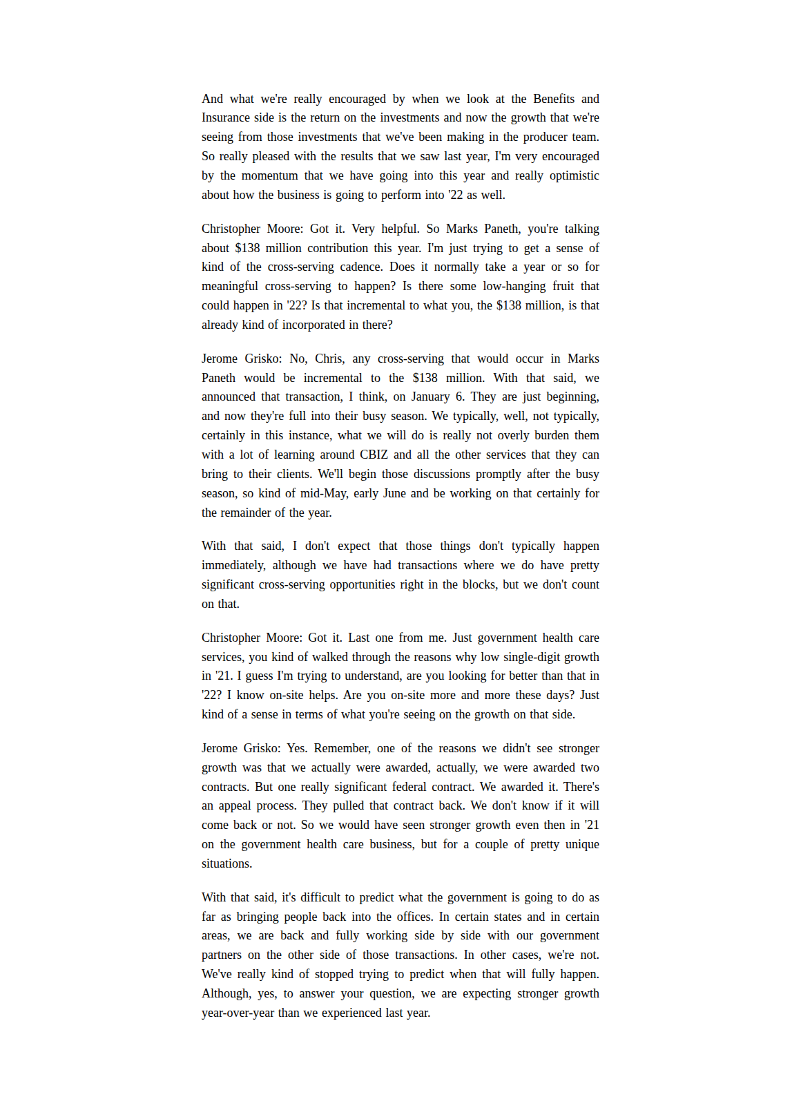And what we're really encouraged by when we look at the Benefits and Insurance side is the return on the investments and now the growth that we're seeing from those investments that we've been making in the producer team. So really pleased with the results that we saw last year, I'm very encouraged by the momentum that we have going into this year and really optimistic about how the business is going to perform into '22 as well.
Christopher Moore: Got it. Very helpful. So Marks Paneth, you're talking about $138 million contribution this year. I'm just trying to get a sense of kind of the cross-serving cadence. Does it normally take a year or so for meaningful cross-serving to happen? Is there some low-hanging fruit that could happen in '22? Is that incremental to what you, the $138 million, is that already kind of incorporated in there?
Jerome Grisko: No, Chris, any cross-serving that would occur in Marks Paneth would be incremental to the $138 million. With that said, we announced that transaction, I think, on January 6. They are just beginning, and now they're full into their busy season. We typically, well, not typically, certainly in this instance, what we will do is really not overly burden them with a lot of learning around CBIZ and all the other services that they can bring to their clients. We'll begin those discussions promptly after the busy season, so kind of mid-May, early June and be working on that certainly for the remainder of the year.
With that said, I don't expect that those things don't typically happen immediately, although we have had transactions where we do have pretty significant cross-serving opportunities right in the blocks, but we don't count on that.
Christopher Moore: Got it. Last one from me. Just government health care services, you kind of walked through the reasons why low single-digit growth in '21. I guess I'm trying to understand, are you looking for better than that in '22? I know on-site helps. Are you on-site more and more these days? Just kind of a sense in terms of what you're seeing on the growth on that side.
Jerome Grisko: Yes. Remember, one of the reasons we didn't see stronger growth was that we actually were awarded, actually, we were awarded two contracts. But one really significant federal contract. We awarded it. There's an appeal process. They pulled that contract back. We don't know if it will come back or not. So we would have seen stronger growth even then in '21 on the government health care business, but for a couple of pretty unique situations.
With that said, it's difficult to predict what the government is going to do as far as bringing people back into the offices. In certain states and in certain areas, we are back and fully working side by side with our government partners on the other side of those transactions. In other cases, we're not. We've really kind of stopped trying to predict when that will fully happen. Although, yes, to answer your question, we are expecting stronger growth year-over-year than we experienced last year.